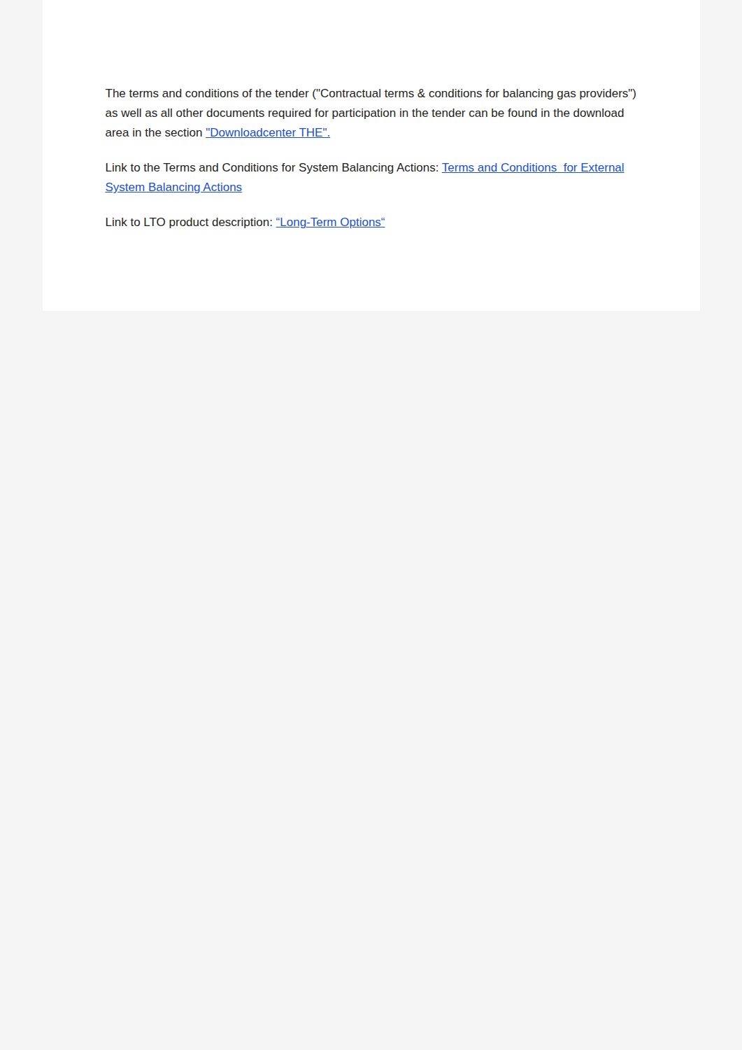The terms and conditions of the tender ("Contractual terms & conditions for balancing gas providers") as well as all other documents required for participation in the tender can be found in the download area in the section "Downloadcenter THE".
Link to the Terms and Conditions for System Balancing Actions: Terms and Conditions for External System Balancing Actions
Link to LTO product description: “Long-Term Options“